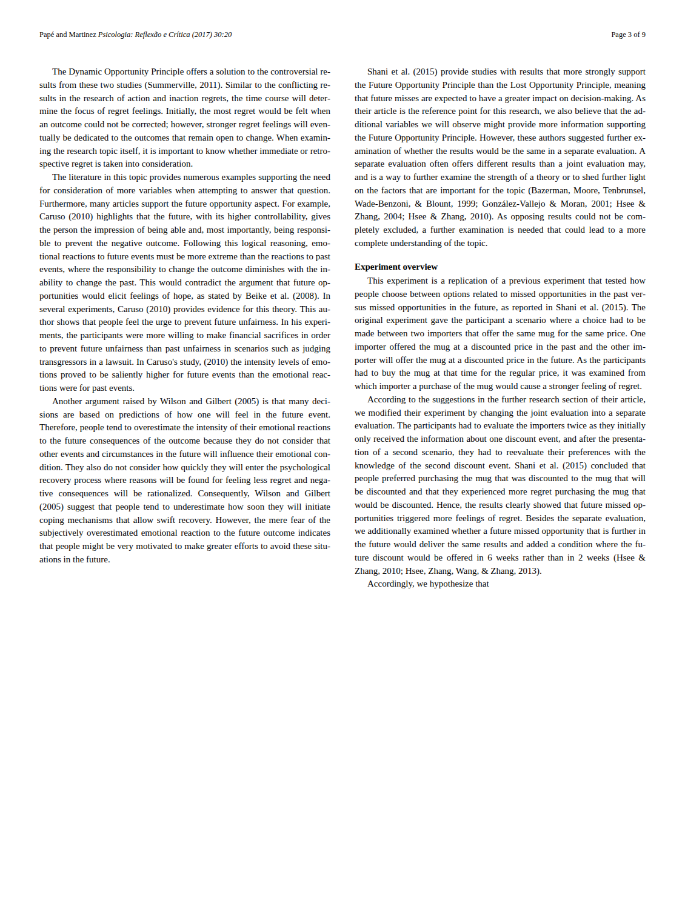Papé and Martinez Psicologia: Reflexão e Crítica (2017) 30:20
Page 3 of 9
The Dynamic Opportunity Principle offers a solution to the controversial results from these two studies (Summerville, 2011). Similar to the conflicting results in the research of action and inaction regrets, the time course will determine the focus of regret feelings. Initially, the most regret would be felt when an outcome could not be corrected; however, stronger regret feelings will eventually be dedicated to the outcomes that remain open to change. When examining the research topic itself, it is important to know whether immediate or retrospective regret is taken into consideration.
The literature in this topic provides numerous examples supporting the need for consideration of more variables when attempting to answer that question. Furthermore, many articles support the future opportunity aspect. For example, Caruso (2010) highlights that the future, with its higher controllability, gives the person the impression of being able and, most importantly, being responsible to prevent the negative outcome. Following this logical reasoning, emotional reactions to future events must be more extreme than the reactions to past events, where the responsibility to change the outcome diminishes with the inability to change the past. This would contradict the argument that future opportunities would elicit feelings of hope, as stated by Beike et al. (2008). In several experiments, Caruso (2010) provides evidence for this theory. This author shows that people feel the urge to prevent future unfairness. In his experiments, the participants were more willing to make financial sacrifices in order to prevent future unfairness than past unfairness in scenarios such as judging transgressors in a lawsuit. In Caruso's study, (2010) the intensity levels of emotions proved to be saliently higher for future events than the emotional reactions were for past events.
Another argument raised by Wilson and Gilbert (2005) is that many decisions are based on predictions of how one will feel in the future event. Therefore, people tend to overestimate the intensity of their emotional reactions to the future consequences of the outcome because they do not consider that other events and circumstances in the future will influence their emotional condition. They also do not consider how quickly they will enter the psychological recovery process where reasons will be found for feeling less regret and negative consequences will be rationalized. Consequently, Wilson and Gilbert (2005) suggest that people tend to underestimate how soon they will initiate coping mechanisms that allow swift recovery. However, the mere fear of the subjectively overestimated emotional reaction to the future outcome indicates that people might be very motivated to make greater efforts to avoid these situations in the future.
Shani et al. (2015) provide studies with results that more strongly support the Future Opportunity Principle than the Lost Opportunity Principle, meaning that future misses are expected to have a greater impact on decision-making. As their article is the reference point for this research, we also believe that the additional variables we will observe might provide more information supporting the Future Opportunity Principle. However, these authors suggested further examination of whether the results would be the same in a separate evaluation. A separate evaluation often offers different results than a joint evaluation may, and is a way to further examine the strength of a theory or to shed further light on the factors that are important for the topic (Bazerman, Moore, Tenbrunsel, Wade-Benzoni, & Blount, 1999; González-Vallejo & Moran, 2001; Hsee & Zhang, 2004; Hsee & Zhang, 2010). As opposing results could not be completely excluded, a further examination is needed that could lead to a more complete understanding of the topic.
Experiment overview
This experiment is a replication of a previous experiment that tested how people choose between options related to missed opportunities in the past versus missed opportunities in the future, as reported in Shani et al. (2015). The original experiment gave the participant a scenario where a choice had to be made between two importers that offer the same mug for the same price. One importer offered the mug at a discounted price in the past and the other importer will offer the mug at a discounted price in the future. As the participants had to buy the mug at that time for the regular price, it was examined from which importer a purchase of the mug would cause a stronger feeling of regret.
According to the suggestions in the further research section of their article, we modified their experiment by changing the joint evaluation into a separate evaluation. The participants had to evaluate the importers twice as they initially only received the information about one discount event, and after the presentation of a second scenario, they had to reevaluate their preferences with the knowledge of the second discount event. Shani et al. (2015) concluded that people preferred purchasing the mug that was discounted to the mug that will be discounted and that they experienced more regret purchasing the mug that would be discounted. Hence, the results clearly showed that future missed opportunities triggered more feelings of regret. Besides the separate evaluation, we additionally examined whether a future missed opportunity that is further in the future would deliver the same results and added a condition where the future discount would be offered in 6 weeks rather than in 2 weeks (Hsee & Zhang, 2010; Hsee, Zhang, Wang, & Zhang, 2013).
Accordingly, we hypothesize that